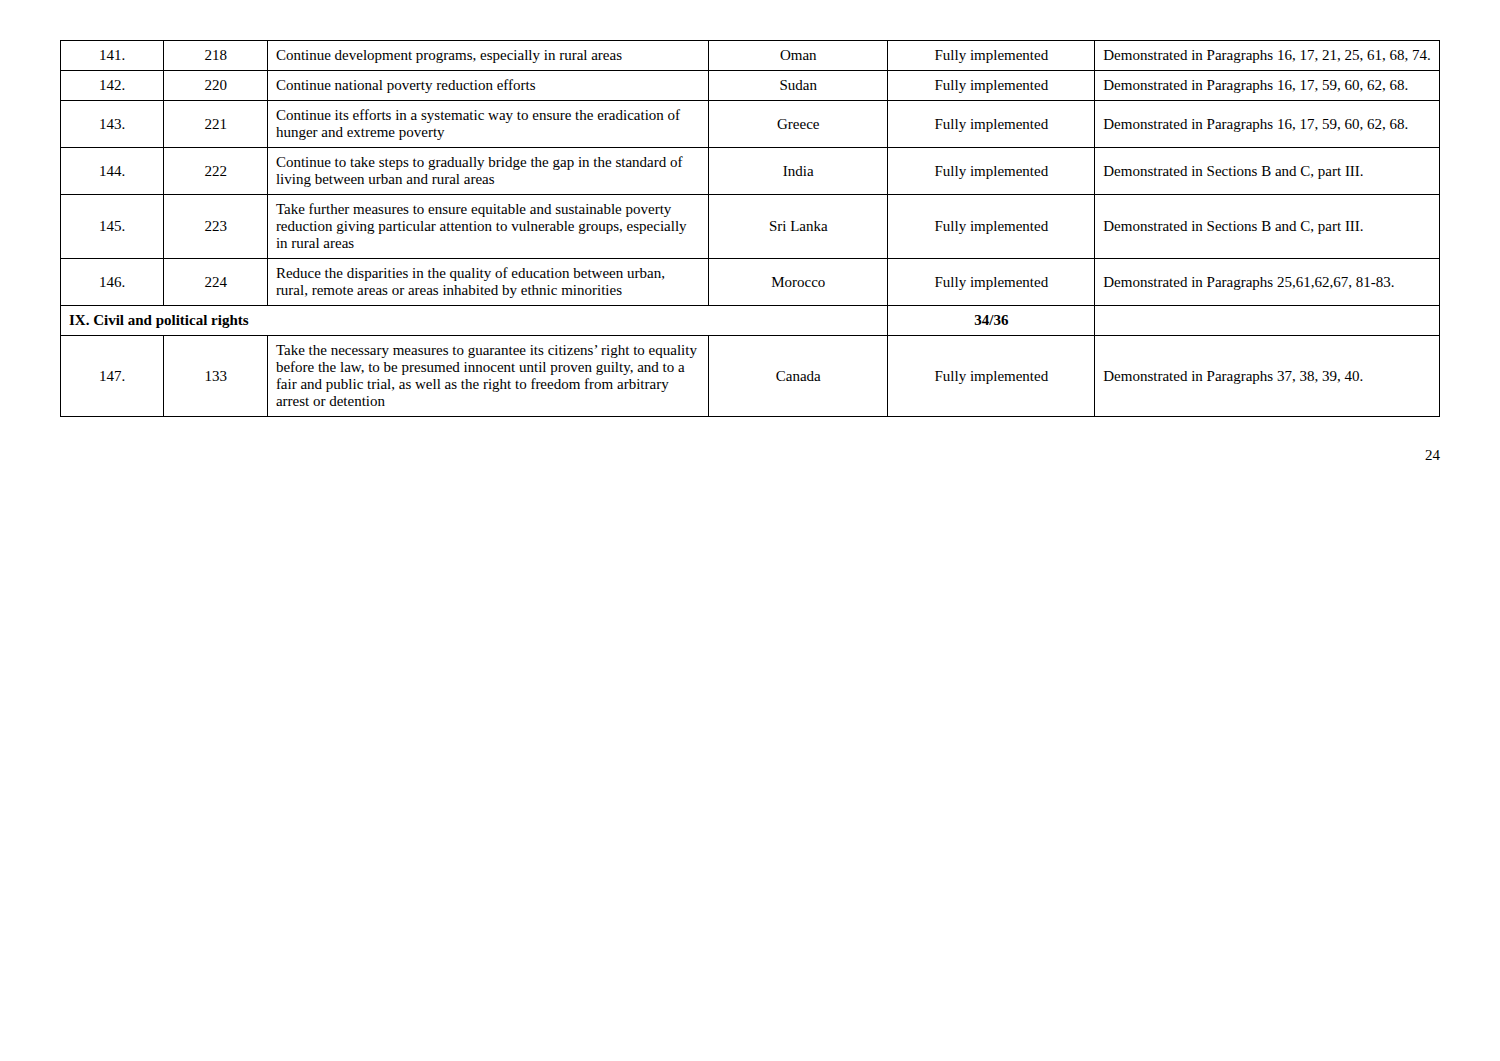| 141. | 218 | Continue development programs, especially in rural areas | Oman | Fully implemented | Demonstrated in Paragraphs 16, 17, 21, 25, 61, 68, 74. |
| 142. | 220 | Continue national poverty reduction efforts | Sudan | Fully implemented | Demonstrated in Paragraphs 16, 17, 59, 60, 62, 68. |
| 143. | 221 | Continue its efforts in a systematic way to ensure the eradication of hunger and extreme poverty | Greece | Fully implemented | Demonstrated in Paragraphs 16, 17, 59, 60, 62, 68. |
| 144. | 222 | Continue to take steps to gradually bridge the gap in the standard of living between urban and rural areas | India | Fully implemented | Demonstrated in Sections B and C, part III. |
| 145. | 223 | Take further measures to ensure equitable and sustainable poverty reduction giving particular attention to vulnerable groups, especially in rural areas | Sri Lanka | Fully implemented | Demonstrated in Sections B and C, part III. |
| 146. | 224 | Reduce the disparities in the quality of education between urban, rural, remote areas or areas inhabited by ethnic minorities | Morocco | Fully implemented | Demonstrated in Paragraphs 25,61,62,67, 81-83. |
| IX. Civil and political rights | 34/36 | |
| 147. | 133 | Take the necessary measures to guarantee its citizens’ right to equality before the law, to be presumed innocent until proven guilty, and to a fair and public trial, as well as the right to freedom from arbitrary arrest or detention | Canada | Fully implemented | Demonstrated in Paragraphs 37, 38, 39, 40. |
24